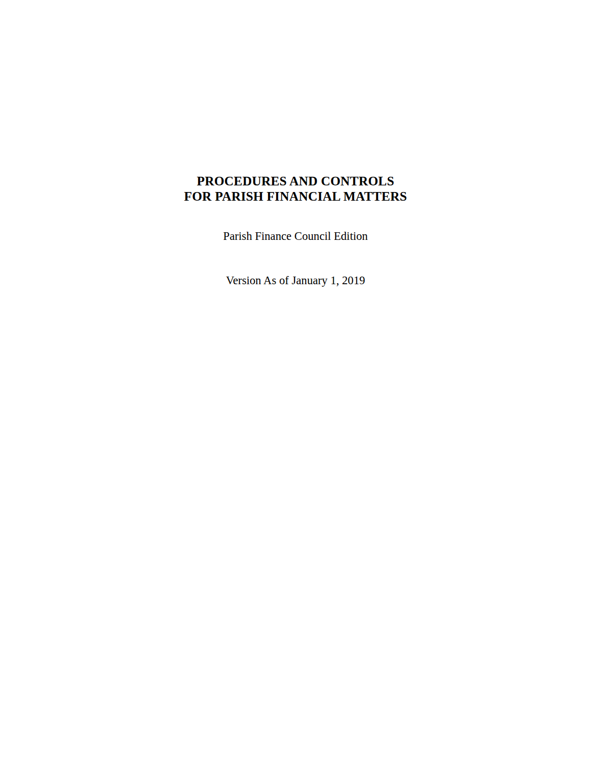PROCEDURES AND CONTROLS
FOR PARISH FINANCIAL MATTERS
Parish Finance Council Edition
Version As of January 1, 2019